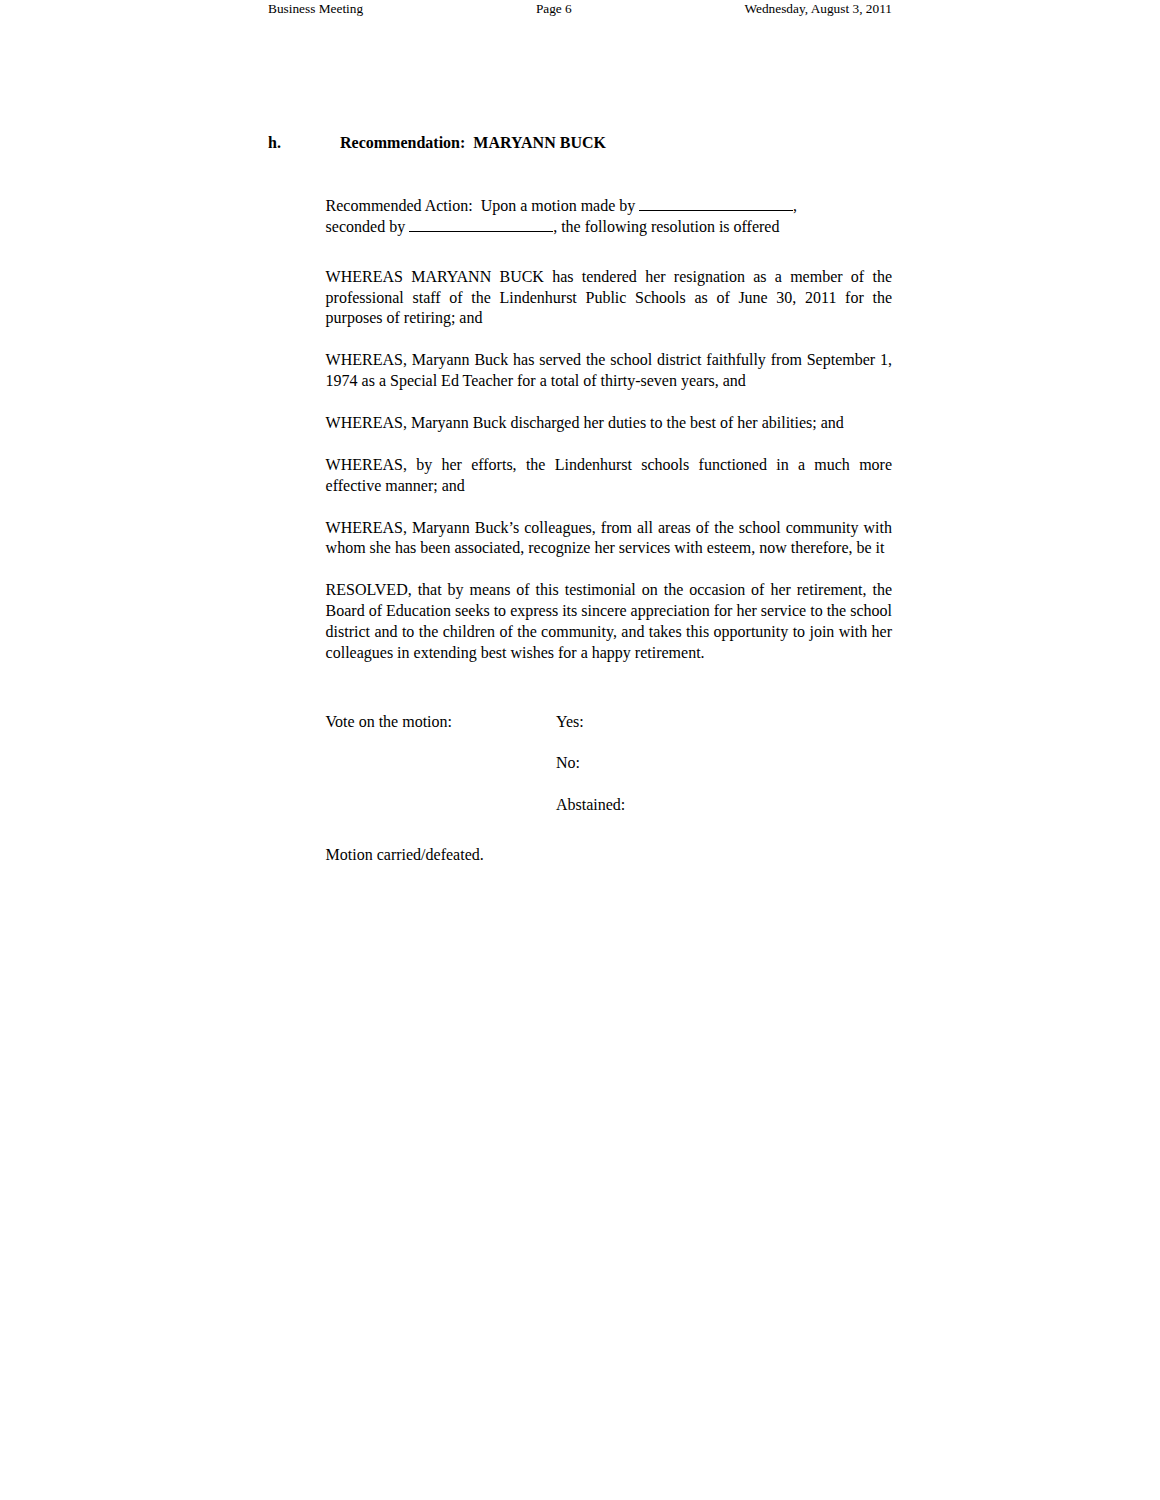Business Meeting
Page 6
Wednesday, August 3, 2011
h.
Recommendation: MARYANN BUCK
Recommended Action: Upon a motion made by ,
seconded by , the following resolution is offered
WHEREAS MARYANN BUCK has tendered her resignation as a member of the professional staff of the Lindenhurst Public Schools as of June 30, 2011 for the purposes of retiring; and
WHEREAS, Maryann Buck has served the school district faithfully from September 1, 1974 as a Special Ed Teacher for a total of thirty-seven years, and
WHEREAS, Maryann Buck discharged her duties to the best of her abilities; and
WHEREAS, by her efforts, the Lindenhurst schools functioned in a much more effective manner; and
WHEREAS, Maryann Buck’s colleagues, from all areas of the school community with whom she has been associated, recognize her services with esteem, now therefore, be it
RESOLVED, that by means of this testimonial on the occasion of her retirement, the Board of Education seeks to express its sincere appreciation for her service to the school district and to the children of the community, and takes this opportunity to join with her colleagues in extending best wishes for a happy retirement.
Vote on the motion:
Yes:
No:
Abstained:
Motion carried/defeated.